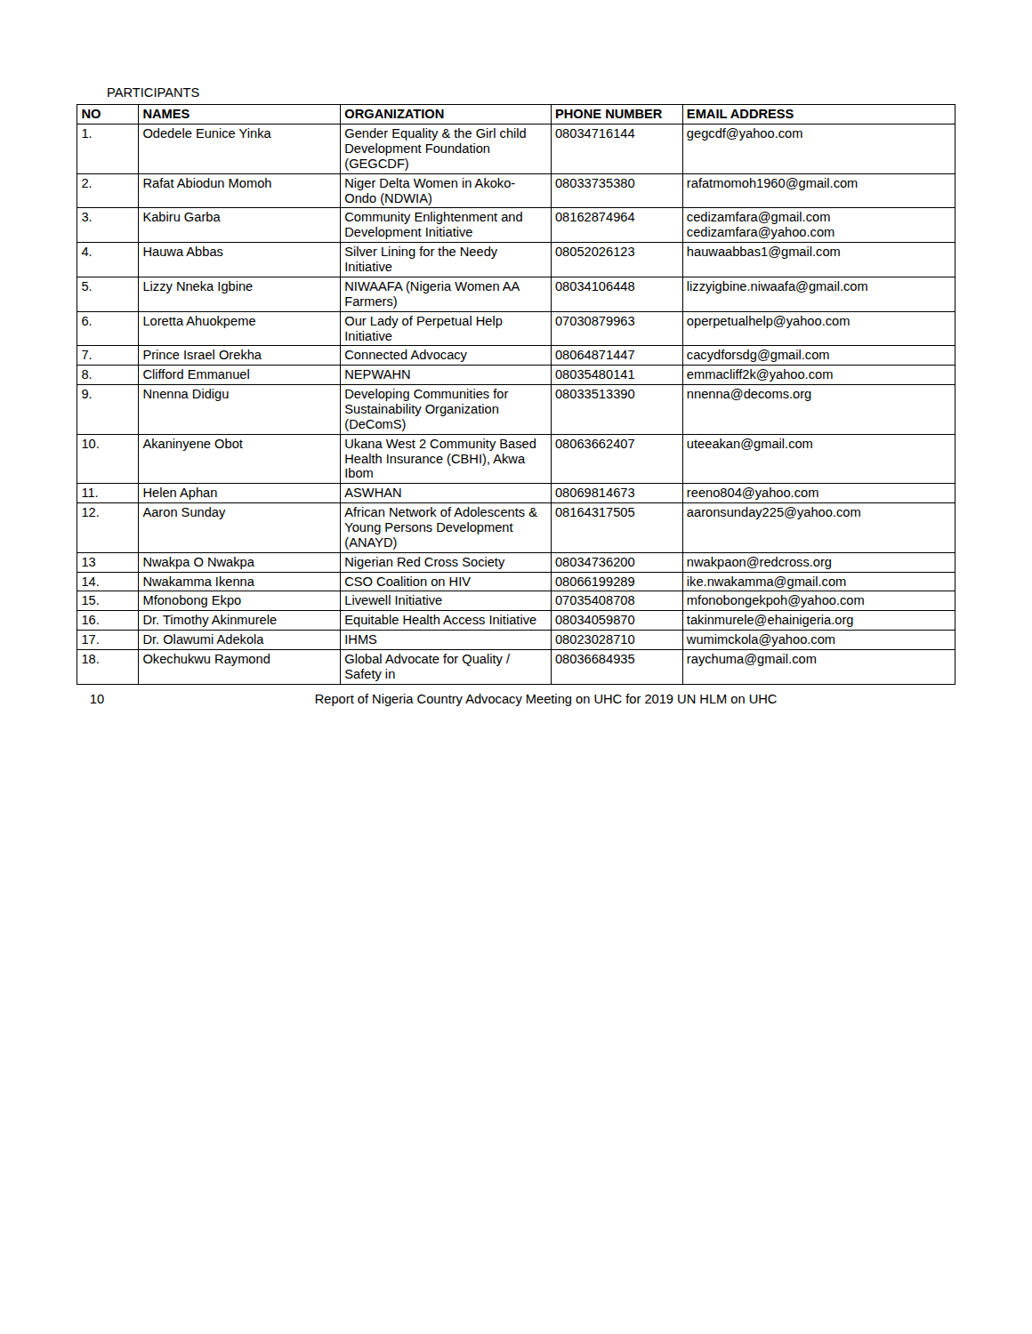PARTICIPANTS
| NO | NAMES | ORGANIZATION | PHONE NUMBER | EMAIL ADDRESS |
| --- | --- | --- | --- | --- |
| 1. | Odedele Eunice Yinka | Gender Equality & the Girl child Development Foundation (GEGCDF) | 08034716144 | gegcdf@yahoo.com |
| 2. | Rafat Abiodun Momoh | Niger Delta Women in Akoko-Ondo (NDWIA) | 08033735380 | rafatmomoh1960@gmail.com |
| 3. | Kabiru Garba | Community Enlightenment and Development Initiative | 08162874964 | cedizamfara@gmail.com cedizamfara@yahoo.com |
| 4. | Hauwa Abbas | Silver Lining for the Needy Initiative | 08052026123 | hauwaabbas1@gmail.com |
| 5. | Lizzy Nneka Igbine | NIWAAFA (Nigeria Women AA Farmers) | 08034106448 | lizzyigbine.niwaafa@gmail.com |
| 6. | Loretta Ahuokpeme | Our Lady of Perpetual Help Initiative | 07030879963 | operpetualhelp@yahoo.com |
| 7. | Prince Israel Orekha | Connected Advocacy | 08064871447 | cacydforsdg@gmail.com |
| 8. | Clifford Emmanuel | NEPWAHN | 08035480141 | emmacliff2k@yahoo.com |
| 9. | Nnenna Didigu | Developing Communities for Sustainability Organization (DeComS) | 08033513390 | nnenna@decoms.org |
| 10. | Akaninyene Obot | Ukana West 2 Community Based Health Insurance (CBHI), Akwa Ibom | 08063662407 | uteeakan@gmail.com |
| 11. | Helen Aphan | ASWHAN | 08069814673 | reeno804@yahoo.com |
| 12. | Aaron Sunday | African Network of Adolescents & Young Persons Development (ANAYD) | 08164317505 | aaronsunday225@yahoo.com |
| 13 | Nwakpa O Nwakpa | Nigerian Red Cross Society | 08034736200 | nwakpaon@redcross.org |
| 14. | Nwakamma Ikenna | CSO Coalition on HIV | 08066199289 | ike.nwakamma@gmail.com |
| 15. | Mfonobong Ekpo | Livewell Initiative | 07035408708 | mfonobongekpoh@yahoo.com |
| 16. | Dr. Timothy Akinmurele | Equitable Health Access Initiative | 08034059870 | takinmurele@ehainigeria.org |
| 17. | Dr. Olawumi Adekola | IHMS | 08023028710 | wumimckola@yahoo.com |
| 18. | Okechukwu Raymond | Global Advocate for Quality / Safety in | 08036684935 | raychuma@gmail.com |
10
Report of Nigeria Country Advocacy Meeting on UHC for 2019 UN HLM on UHC